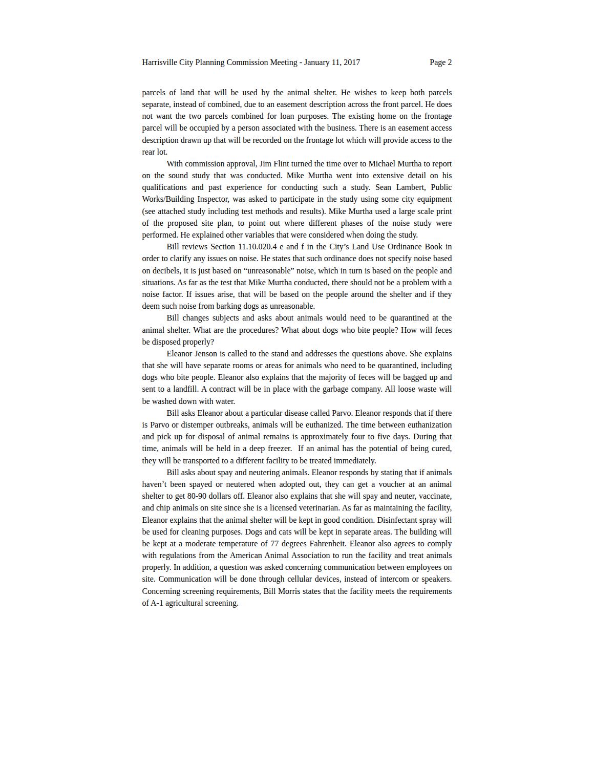Harrisville City Planning Commission Meeting - January 11, 2017 Page 2
parcels of land that will be used by the animal shelter. He wishes to keep both parcels separate, instead of combined, due to an easement description across the front parcel. He does not want the two parcels combined for loan purposes. The existing home on the frontage parcel will be occupied by a person associated with the business. There is an easement access description drawn up that will be recorded on the frontage lot which will provide access to the rear lot.
With commission approval, Jim Flint turned the time over to Michael Murtha to report on the sound study that was conducted. Mike Murtha went into extensive detail on his qualifications and past experience for conducting such a study. Sean Lambert, Public Works/Building Inspector, was asked to participate in the study using some city equipment (see attached study including test methods and results). Mike Murtha used a large scale print of the proposed site plan, to point out where different phases of the noise study were performed. He explained other variables that were considered when doing the study.
Bill reviews Section 11.10.020.4 e and f in the City’s Land Use Ordinance Book in order to clarify any issues on noise. He states that such ordinance does not specify noise based on decibels, it is just based on “unreasonable” noise, which in turn is based on the people and situations. As far as the test that Mike Murtha conducted, there should not be a problem with a noise factor. If issues arise, that will be based on the people around the shelter and if they deem such noise from barking dogs as unreasonable.
Bill changes subjects and asks about animals would need to be quarantined at the animal shelter. What are the procedures? What about dogs who bite people? How will feces be disposed properly?
Eleanor Jenson is called to the stand and addresses the questions above. She explains that she will have separate rooms or areas for animals who need to be quarantined, including dogs who bite people. Eleanor also explains that the majority of feces will be bagged up and sent to a landfill. A contract will be in place with the garbage company. All loose waste will be washed down with water.
Bill asks Eleanor about a particular disease called Parvo. Eleanor responds that if there is Parvo or distemper outbreaks, animals will be euthanized. The time between euthanization and pick up for disposal of animal remains is approximately four to five days. During that time, animals will be held in a deep freezer. If an animal has the potential of being cured, they will be transported to a different facility to be treated immediately.
Bill asks about spay and neutering animals. Eleanor responds by stating that if animals haven’t been spayed or neutered when adopted out, they can get a voucher at an animal shelter to get 80-90 dollars off. Eleanor also explains that she will spay and neuter, vaccinate, and chip animals on site since she is a licensed veterinarian. As far as maintaining the facility, Eleanor explains that the animal shelter will be kept in good condition. Disinfectant spray will be used for cleaning purposes. Dogs and cats will be kept in separate areas. The building will be kept at a moderate temperature of 77 degrees Fahrenheit. Eleanor also agrees to comply with regulations from the American Animal Association to run the facility and treat animals properly. In addition, a question was asked concerning communication between employees on site. Communication will be done through cellular devices, instead of intercom or speakers. Concerning screening requirements, Bill Morris states that the facility meets the requirements of A-1 agricultural screening.